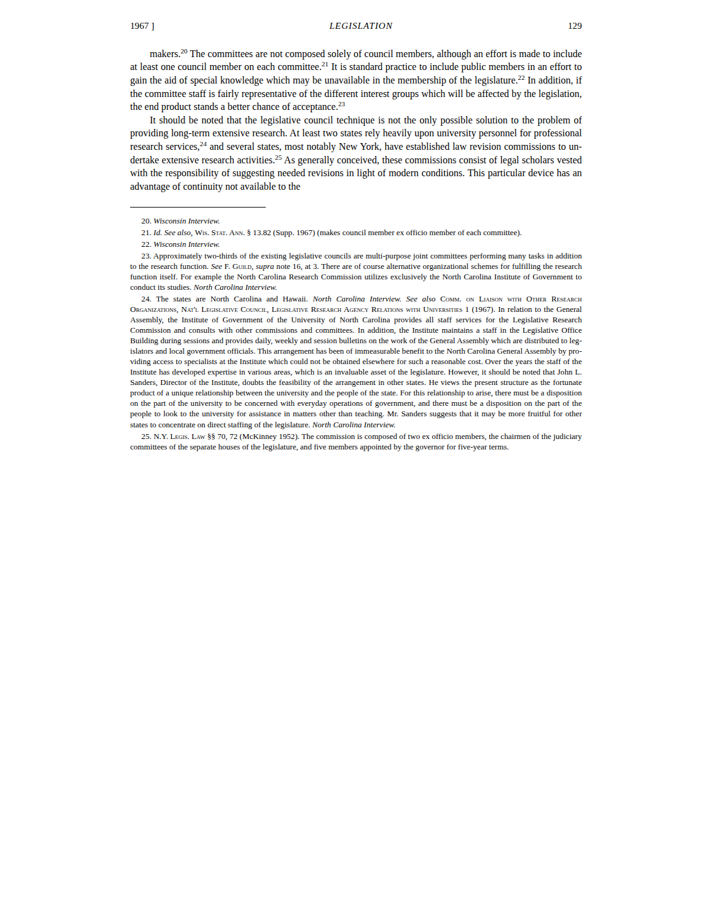1967 ] Legislation 129
makers.20 The committees are not composed solely of council members, although an effort is made to include at least one council member on each committee.21 It is standard practice to include public members in an effort to gain the aid of special knowledge which may be unavailable in the membership of the legislature.22 In addition, if the committee staff is fairly representative of the different interest groups which will be affected by the legislation, the end product stands a better chance of acceptance.23
It should be noted that the legislative council technique is not the only possible solution to the problem of providing long-term extensive research. At least two states rely heavily upon university personnel for professional research services,24 and several states, most notably New York, have established law revision commissions to undertake extensive research activities.25 As generally conceived, these commissions consist of legal scholars vested with the responsibility of suggesting needed revisions in light of modern conditions. This particular device has an advantage of continuity not available to the
20. Wisconsin Interview.
21. Id. See also, Wis. Stat. Ann. § 13.82 (Supp. 1967) (makes council member ex officio member of each committee).
22. Wisconsin Interview.
23. Approximately two-thirds of the existing legislative councils are multi-purpose joint committees performing many tasks in addition to the research function. See F. Guild, supra note 16, at 3. There are of course alternative organizational schemes for fulfilling the research function itself. For example the North Carolina Research Commission utilizes exclusively the North Carolina Institute of Government to conduct its studies. North Carolina Interview.
24. The states are North Carolina and Hawaii. North Carolina Interview. See also Comm. on Liaison with Other Research Organizations, Nat'l Legislative Council, Legislative Research Agency Relations with Universities 1 (1967). In relation to the General Assembly, the Institute of Government of the University of North Carolina provides all staff services for the Legislative Research Commission and consults with other commissions and committees. In addition, the Institute maintains a staff in the Legislative Office Building during sessions and provides daily, weekly and session bulletins on the work of the General Assembly which are distributed to legislators and local government officials. This arrangement has been of immeasurable benefit to the North Carolina General Assembly by providing access to specialists at the Institute which could not be obtained elsewhere for such a reasonable cost. Over the years the staff of the Institute has developed expertise in various areas, which is an invaluable asset of the legislature. However, it should be noted that John L. Sanders, Director of the Institute, doubts the feasibility of the arrangement in other states. He views the present structure as the fortunate product of a unique relationship between the university and the people of the state. For this relationship to arise, there must be a disposition on the part of the university to be concerned with everyday operations of government, and there must be a disposition on the part of the people to look to the university for assistance in matters other than teaching. Mr. Sanders suggests that it may be more fruitful for other states to concentrate on direct staffing of the legislature. North Carolina Interview.
25. N.Y. Legis. Law §§ 70, 72 (McKinney 1952). The commission is composed of two ex officio members, the chairmen of the judiciary committees of the separate houses of the legislature, and five members appointed by the governor for five-year terms.